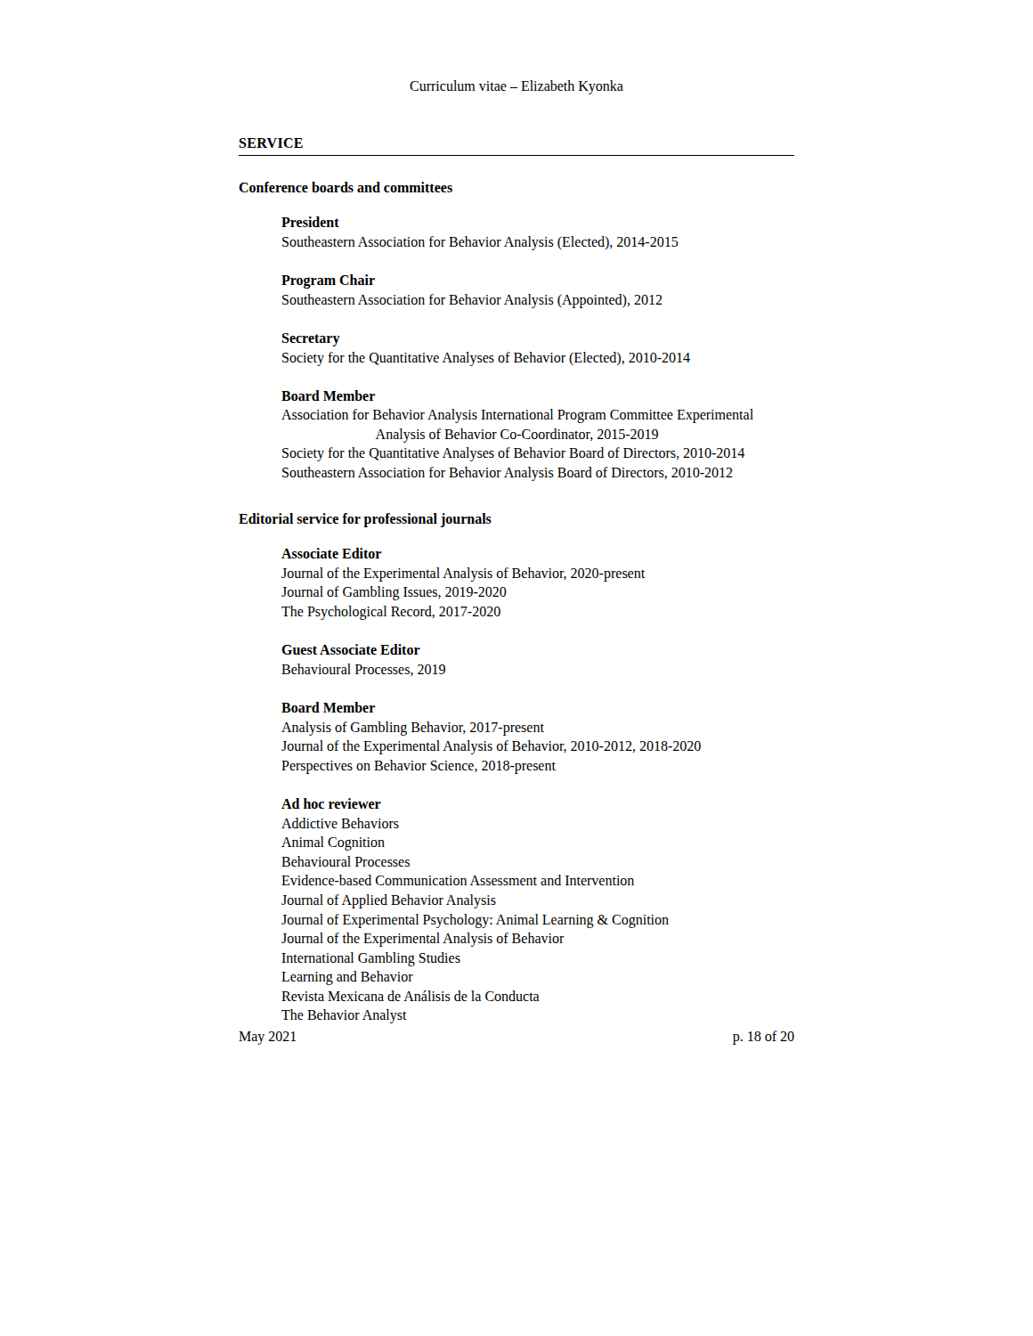Curriculum vitae – Elizabeth Kyonka
Service
Conference boards and committees
President
Southeastern Association for Behavior Analysis (Elected), 2014-2015
Program Chair
Southeastern Association for Behavior Analysis (Appointed), 2012
Secretary
Society for the Quantitative Analyses of Behavior (Elected), 2010-2014
Board Member
Association for Behavior Analysis International Program Committee Experimental Analysis of Behavior Co-Coordinator, 2015-2019 Society for the Quantitative Analyses of Behavior Board of Directors, 2010-2014
Southeastern Association for Behavior Analysis Board of Directors, 2010-2012
Editorial service for professional journals
Associate Editor
Journal of the Experimental Analysis of Behavior, 2020-present
Journal of Gambling Issues, 2019-2020
The Psychological Record, 2017-2020
Guest Associate Editor
Behavioural Processes, 2019
Board Member
Analysis of Gambling Behavior, 2017-present
Journal of the Experimental Analysis of Behavior, 2010-2012, 2018-2020
Perspectives on Behavior Science, 2018-present
Ad hoc reviewer
Addictive Behaviors
Animal Cognition
Behavioural Processes
Evidence-based Communication Assessment and Intervention
Journal of Applied Behavior Analysis
Journal of Experimental Psychology: Animal Learning & Cognition
Journal of the Experimental Analysis of Behavior
International Gambling Studies
Learning and Behavior
Revista Mexicana de Análisis de la Conducta
The Behavior Analyst
May 2021 p. 18 of 20